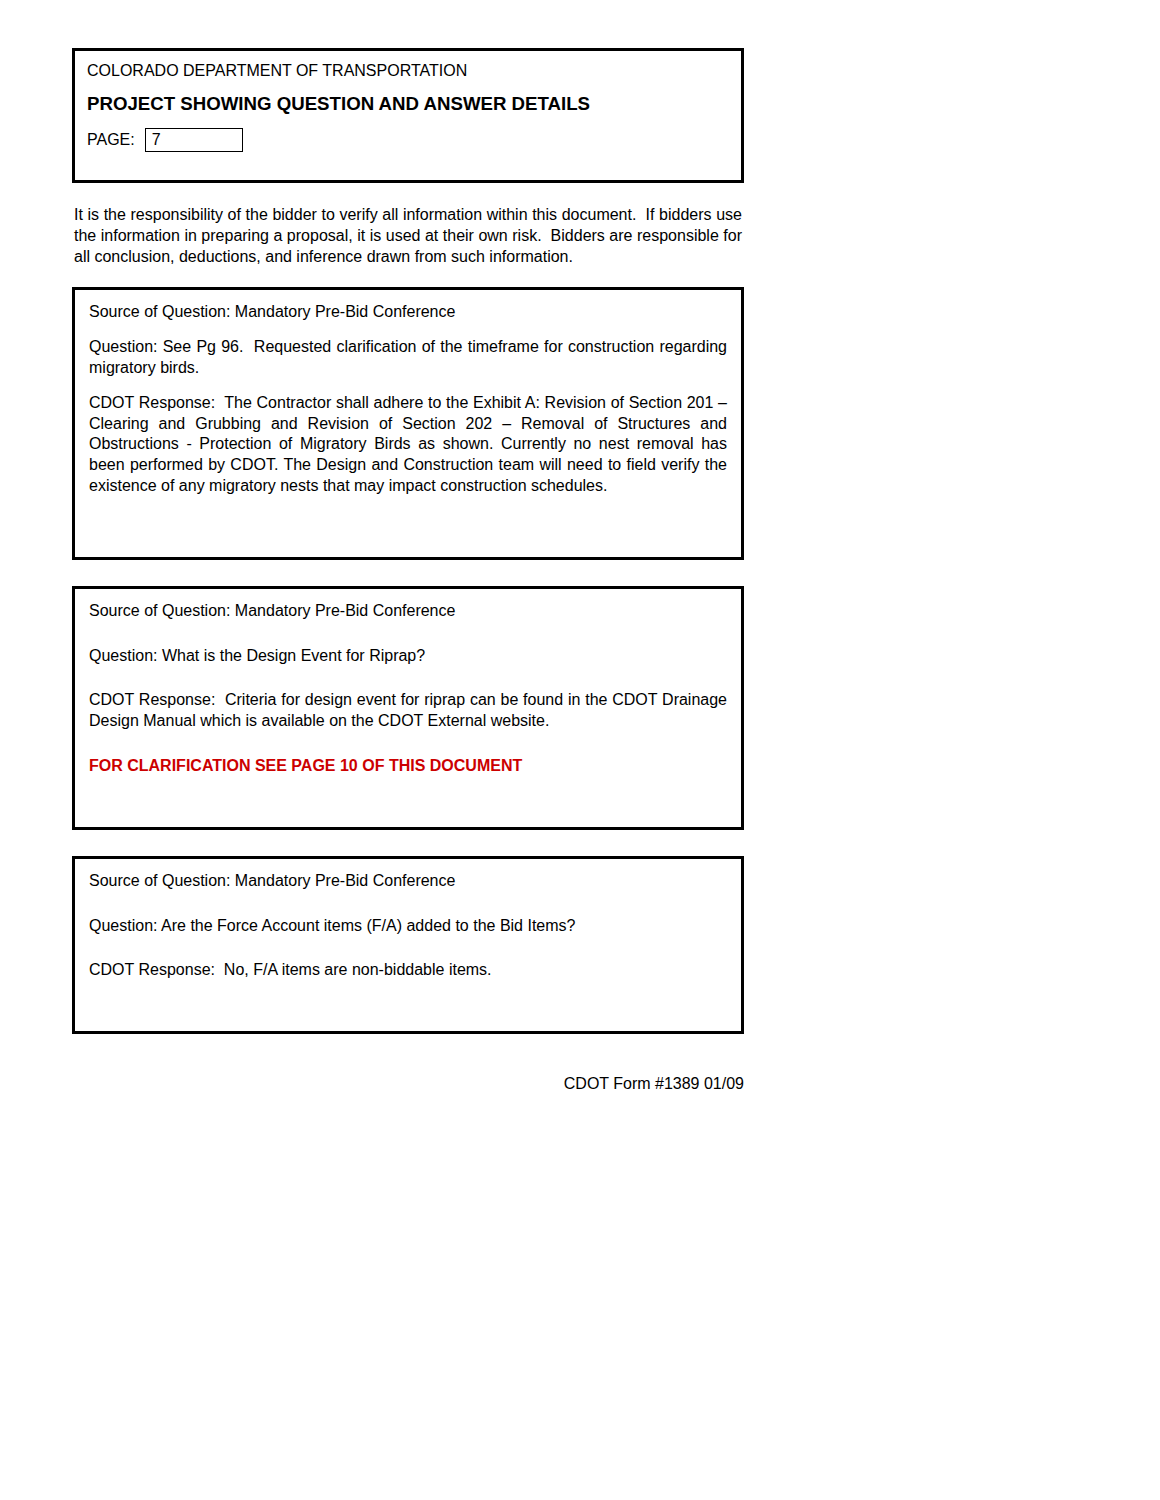COLORADO DEPARTMENT OF TRANSPORTATION
PROJECT SHOWING QUESTION AND ANSWER DETAILS
PAGE: 7
It is the responsibility of the bidder to verify all information within this document. If bidders use the information in preparing a proposal, it is used at their own risk. Bidders are responsible for all conclusion, deductions, and inference drawn from such information.
Source of Question: Mandatory Pre-Bid Conference
Question: See Pg 96. Requested clarification of the timeframe for construction regarding migratory birds.
CDOT Response: The Contractor shall adhere to the Exhibit A: Revision of Section 201 – Clearing and Grubbing and Revision of Section 202 – Removal of Structures and Obstructions - Protection of Migratory Birds as shown. Currently no nest removal has been performed by CDOT. The Design and Construction team will need to field verify the existence of any migratory nests that may impact construction schedules.
Source of Question: Mandatory Pre-Bid Conference
Question: What is the Design Event for Riprap?
CDOT Response: Criteria for design event for riprap can be found in the CDOT Drainage Design Manual which is available on the CDOT External website.
FOR CLARIFICATION SEE PAGE 10 OF THIS DOCUMENT
Source of Question: Mandatory Pre-Bid Conference
Question: Are the Force Account items (F/A) added to the Bid Items?
CDOT Response: No, F/A items are non-biddable items.
CDOT Form #1389 01/09